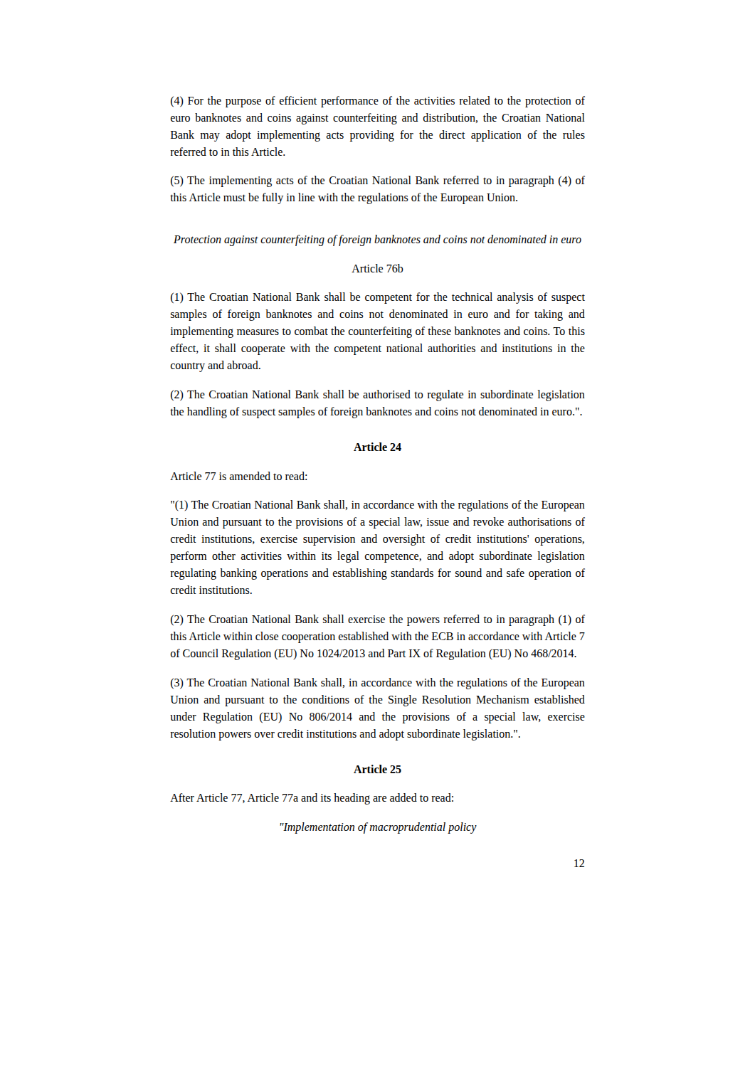(4) For the purpose of efficient performance of the activities related to the protection of euro banknotes and coins against counterfeiting and distribution, the Croatian National Bank may adopt implementing acts providing for the direct application of the rules referred to in this Article.
(5) The implementing acts of the Croatian National Bank referred to in paragraph (4) of this Article must be fully in line with the regulations of the European Union.
Protection against counterfeiting of foreign banknotes and coins not denominated in euro
Article 76b
(1) The Croatian National Bank shall be competent for the technical analysis of suspect samples of foreign banknotes and coins not denominated in euro and for taking and implementing measures to combat the counterfeiting of these banknotes and coins. To this effect, it shall cooperate with the competent national authorities and institutions in the country and abroad.
(2) The Croatian National Bank shall be authorised to regulate in subordinate legislation the handling of suspect samples of foreign banknotes and coins not denominated in euro.".
Article 24
Article 77 is amended to read:
"(1) The Croatian National Bank shall, in accordance with the regulations of the European Union and pursuant to the provisions of a special law, issue and revoke authorisations of credit institutions, exercise supervision and oversight of credit institutions' operations, perform other activities within its legal competence, and adopt subordinate legislation regulating banking operations and establishing standards for sound and safe operation of credit institutions.
(2) The Croatian National Bank shall exercise the powers referred to in paragraph (1) of this Article within close cooperation established with the ECB in accordance with Article 7 of Council Regulation (EU) No 1024/2013 and Part IX of Regulation (EU) No 468/2014.
(3) The Croatian National Bank shall, in accordance with the regulations of the European Union and pursuant to the conditions of the Single Resolution Mechanism established under Regulation (EU) No 806/2014 and the provisions of a special law, exercise resolution powers over credit institutions and adopt subordinate legislation.".
Article 25
After Article 77, Article 77a and its heading are added to read:
"Implementation of macroprudential policy
12